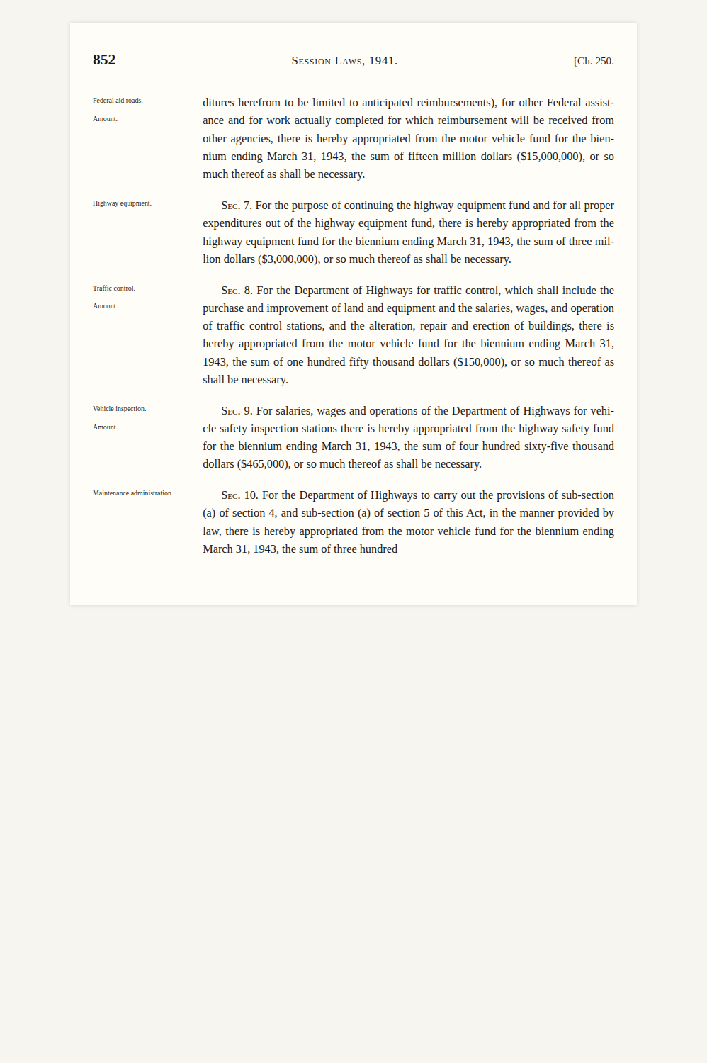852 Session Laws, 1941. [Ch. 250.
Federal aid roads.
Amount.
ditures herefrom to be limited to anticipated reimbursements), for other Federal assistance and for work actually completed for which reimbursement will be received from other agencies, there is hereby appropriated from the motor vehicle fund for the biennium ending March 31, 1943, the sum of fifteen million dollars ($15,000,000), or so much thereof as shall be necessary.
Highway equipment.
Sec. 7. For the purpose of continuing the highway equipment fund and for all proper expenditures out of the highway equipment fund, there is hereby appropriated from the highway equipment fund for the biennium ending March 31, 1943, the sum of three million dollars ($3,000,000), or so much thereof as shall be necessary.
Traffic control.
Amount.
Sec. 8. For the Department of Highways for traffic control, which shall include the purchase and improvement of land and equipment and the salaries, wages, and operation of traffic control stations, and the alteration, repair and erection of buildings, there is hereby appropriated from the motor vehicle fund for the biennium ending March 31, 1943, the sum of one hundred fifty thousand dollars ($150,000), or so much thereof as shall be necessary.
Vehicle inspection.
Amount.
Sec. 9. For salaries, wages and operations of the Department of Highways for vehicle safety inspection stations there is hereby appropriated from the highway safety fund for the biennium ending March 31, 1943, the sum of four hundred sixty-five thousand dollars ($465,000), or so much thereof as shall be necessary.
Maintenance administration.
Sec. 10. For the Department of Highways to carry out the provisions of sub-section (a) of section 4, and sub-section (a) of section 5 of this Act, in the manner provided by law, there is hereby appropriated from the motor vehicle fund for the biennium ending March 31, 1943, the sum of three hundred